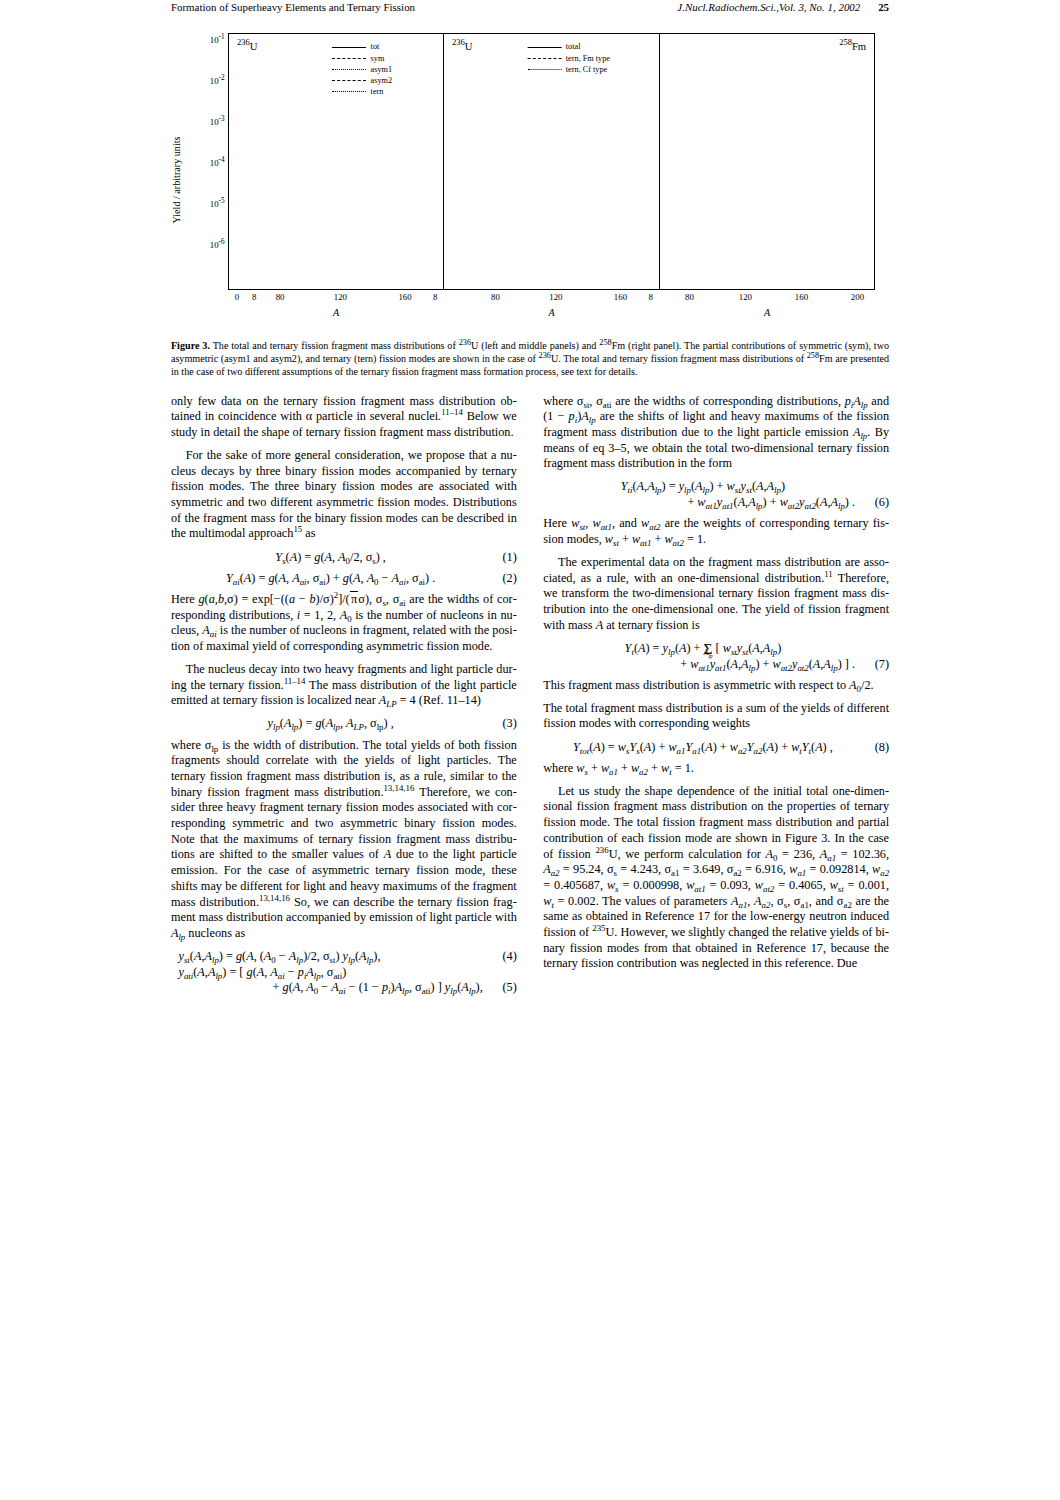Formation of Superheavy Elements and Ternary Fission
J.Nucl.Radiochem.Sci.,Vol. 3, No. 1, 2002 25
10-1 10-2 10-3 10-4 10-5 10-6
Yield / arbitrary units
236U
tot
sym
asym1
asym2
tern
236U
total
tern, Fm type
tern, Cf type
258Fm
0 8 80 120 160 8 A
80 120 160 8 A
80 120 160 200 A
Figure 3. The total and ternary fission fragment mass distributions of 236U (left and middle panels) and 258Fm (right panel). The partial contributions of symmetric (sym), two asymmetric (asym1 and asym2), and ternary (tern) fission modes are shown in the case of 236U. The total and ternary fission fragment mass distributions of 258Fm are presented in the case of two different assumptions of the ternary fission fragment mass formation process, see text for details.
only few data on the ternary fission fragment mass distribution obtained in coincidence with α particle in several nuclei.11–14 Below we study in detail the shape of ternary fission fragment mass distribution.
For the sake of more general consideration, we propose that a nucleus decays by three binary fission modes accompanied by ternary fission modes. The three binary fission modes are associated with symmetric and two different asymmetric fission modes. Distributions of the fragment mass for the binary fission modes can be described in the multimodal approach15 as
Ys(A) = g(A, A0/2, σs) ,
(1)
Yai(A) = g(A, Aai, σai) + g(A, A0 − Aai, σai) .
(2)
Here g(a,b,σ) = exp[−((a − b)/σ)2]/(πσ), σs, σai are the widths of corresponding distributions, i = 1, 2, A0 is the number of nucleons in nucleus, Aai is the number of nucleons in fragment, related with the position of maximal yield of corresponding asymmetric fission mode.
The nucleus decay into two heavy fragments and light particle during the ternary fission.11–14 The mass distribution of the light particle emitted at ternary fission is localized near ALP = 4 (Ref. 11–14)
ylp(Alp) = g(Alp, ALP, σlp) ,
(3)
where σlp is the width of distribution. The total yields of both fission fragments should correlate with the yields of light particles. The ternary fission fragment mass distribution is, as a rule, similar to the binary fission fragment mass distribution.13,14,16 Therefore, we consider three heavy fragment ternary fission modes associated with corresponding symmetric and two asymmetric binary fission modes. Note that the maximums of ternary fission fragment mass distributions are shifted to the smaller values of A due to the light particle emission. For the case of asymmetric ternary fission mode, these shifts may be different for light and heavy maximums of the fragment mass distribution.13,14,16 So, we can describe the ternary fission fragment mass distribution accompanied by emission of light particle with Alp nucleons as
yst(A,Alp) = g(A, (A0 − Alp)/2, σst) ylp(Alp),
(4)
yati(A,Alp) = [ g(A, Aai − piAlp, σati)
+ g(A, A0 − Aai − (1 − pi)Alp, σati) ] ylp(Alp),
(5)
where σst, σati are the widths of corresponding distributions, piAlp and (1 − pi)Alp are the shifts of light and heavy maximums of the fission fragment mass distribution due to the light particle emission Alp. By means of eq 3–5, we obtain the total two-dimensional ternary fission fragment mass distribution in the form
Yti(A,Alp) = ylp(Alp) + wstyst(A,Alp)
+ wat1yat1(A,Alp) + wat2yat2(A,Alp) .
(6)
Here wst, wat1, and wat2 are the weights of corresponding ternary fission modes, wst + wat1 + wat2 = 1.
The experimental data on the fragment mass distribution are associated, as a rule, with an one-dimensional distribution.11 Therefore, we transform the two-dimensional ternary fission fragment mass distribution into the one-dimensional one. The yield of fission fragment with mass A at ternary fission is
Yt(A) = ylp(A) + ΣAlp [ wstyst(A,Alp)
+ wat1yat1(A,Alp) + wat2yat2(A,Alp) ] .
(7)
This fragment mass distribution is asymmetric with respect to A0/2.
The total fragment mass distribution is a sum of the yields of different fission modes with corresponding weights
Ytot(A) = wsYs(A) + wa1Ya1(A) + wa2Ya2(A) + wtYt(A) ,
(8)
where ws + wa1 + wa2 + wt = 1.
Let us study the shape dependence of the initial total one-dimensional fission fragment mass distribution on the properties of ternary fission mode. The total fission fragment mass distribution and partial contribution of each fission mode are shown in Figure 3. In the case of fission 236U, we perform calculation for A0 = 236, Aa1 = 102.36, Aa2 = 95.24, σs = 4.243, σa1 = 3.649, σa2 = 6.916, wa1 = 0.092814, wa2 = 0.405687, ws = 0.000998, wat1 = 0.093, wat2 = 0.4065, wst = 0.001, wt = 0.002. The values of parameters Aa1, Aa2, σs, σa1, and σa2 are the same as obtained in Reference 17 for the low-energy neutron induced fission of 235U. However, we slightly changed the relative yields of binary fission modes from that obtained in Reference 17, because the ternary fission contribution was neglected in this reference. Due